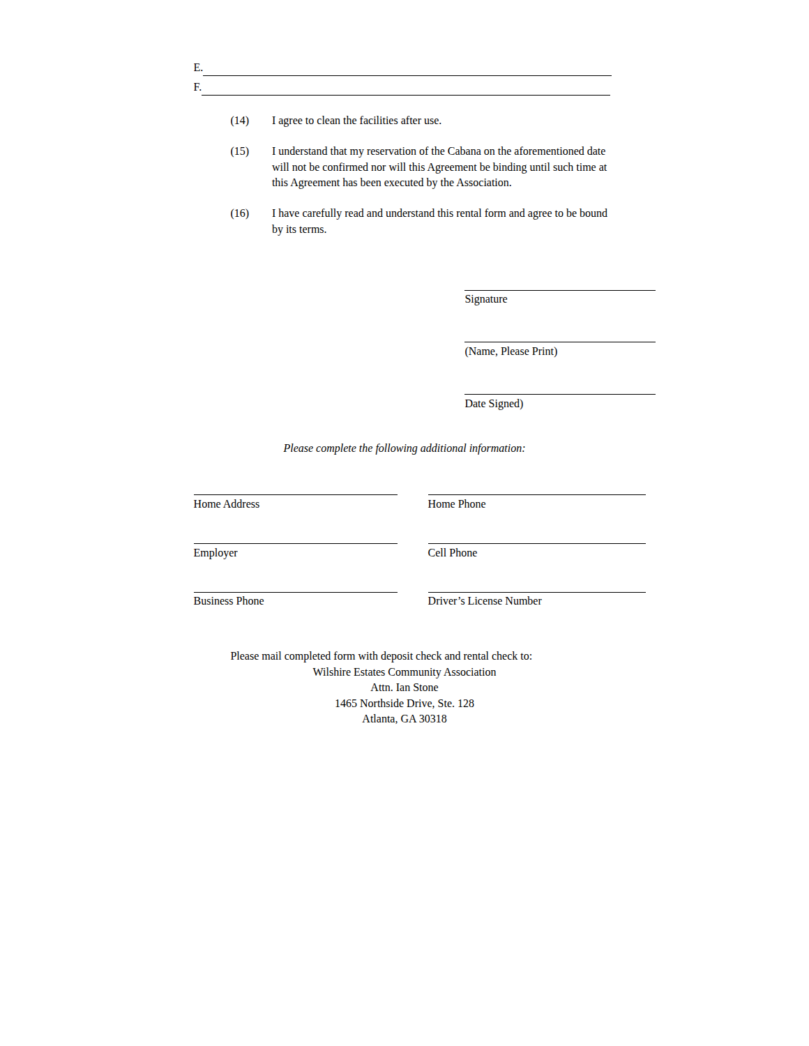E.
F.
(14) I agree to clean the facilities after use.
(15) I understand that my reservation of the Cabana on the aforementioned date will not be confirmed nor will this Agreement be binding until such time at this Agreement has been executed by the Association.
(16) I have carefully read and understand this rental form and agree to be bound by its terms.
Signature
(Name, Please Print)
Date Signed)
Please complete the following additional information:
| Home Address | Home Phone |
| Employer | Cell Phone |
| Business Phone | Driver’s License Number |
Please mail completed form with deposit check and rental check to:
Wilshire Estates Community Association
Attn. Ian Stone
1465 Northside Drive, Ste. 128
Atlanta, GA 30318